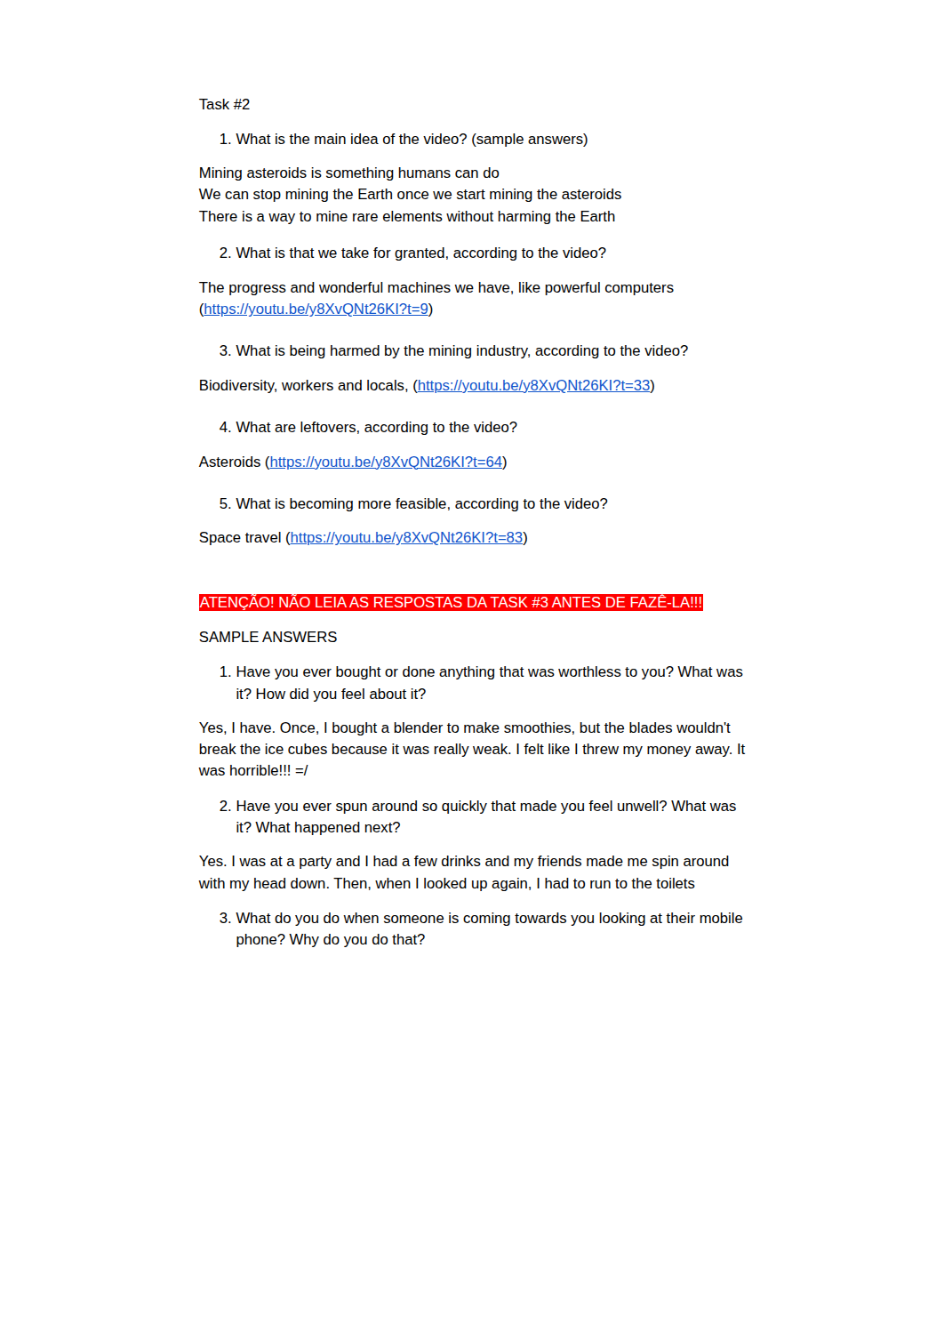Task #2
What is the main idea of the video? (sample answers)
Mining asteroids is something humans can do
We can stop mining the Earth once we start mining the asteroids
There is a way to mine rare elements without harming the Earth
What is that we take for granted, according to the video?
The progress and wonderful machines we have, like powerful computers
(https://youtu.be/y8XvQNt26KI?t=9)
What is being harmed by the mining industry, according to the video?
Biodiversity, workers and locals, (https://youtu.be/y8XvQNt26KI?t=33)
What are leftovers, according to the video?
Asteroids (https://youtu.be/y8XvQNt26KI?t=64)
What is becoming more feasible, according to the video?
Space travel (https://youtu.be/y8XvQNt26KI?t=83)
ATENÇÃO! NÃO LEIA AS RESPOSTAS DA TASK #3 ANTES DE FAZÊ-LA!!!
SAMPLE ANSWERS
Have you ever bought or done anything that was worthless to you? What was it? How did you feel about it?
Yes, I have. Once, I bought a blender to make smoothies, but the blades wouldn't break the ice cubes because it was really weak. I felt like I threw my money away. It was horrible!!! =/
Have you ever spun around so quickly that made you feel unwell? What was it? What happened next?
Yes. I was at a party and I had a few drinks and my friends made me spin around with my head down. Then, when I looked up again, I had to run to the toilets
What do you do when someone is coming towards you looking at their mobile phone? Why do you do that?